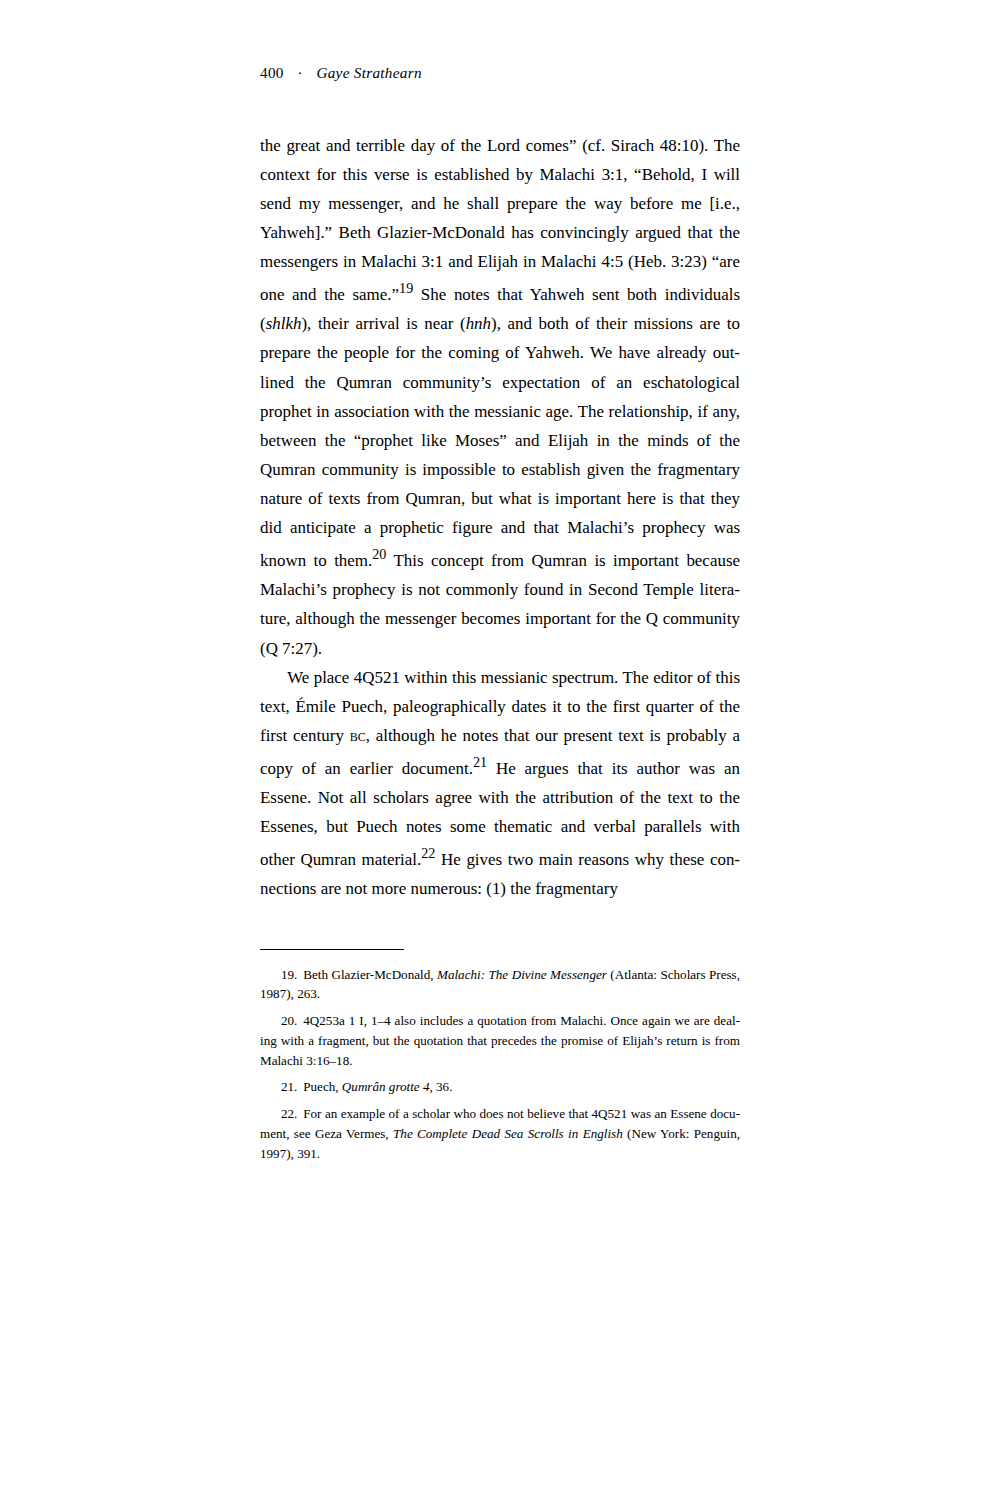400·Gaye Strathearn
the great and terrible day of the Lord comes” (cf. Sirach 48:10). The context for this verse is established by Malachi 3:1, “Behold, I will send my messenger, and he shall prepare the way before me [i.e., Yahweh].” Beth Glazier-McDonald has convincingly argued that the messengers in Malachi 3:1 and Elijah in Malachi 4:5 (Heb. 3:23) “are one and the same.”19 She notes that Yahweh sent both individuals (shlkh), their arrival is near (hnh), and both of their missions are to prepare the people for the coming of Yahweh. We have already outlined the Qumran community’s expectation of an eschatological prophet in association with the messianic age. The relationship, if any, between the “prophet like Moses” and Elijah in the minds of the Qumran community is impossible to establish given the fragmentary nature of texts from Qumran, but what is important here is that they did anticipate a prophetic figure and that Malachi’s prophecy was known to them.20 This concept from Qumran is important because Malachi’s prophecy is not commonly found in Second Temple literature, although the messenger becomes important for the Q community (Q 7:27).
We place 4Q521 within this messianic spectrum. The editor of this text, Émile Puech, paleographically dates it to the first quarter of the first century bc, although he notes that our present text is probably a copy of an earlier document.21 He argues that its author was an Essene. Not all scholars agree with the attribution of the text to the Essenes, but Puech notes some thematic and verbal parallels with other Qumran material.22 He gives two main reasons why these connections are not more numerous: (1) the fragmentary
19. Beth Glazier-McDonald, Malachi: The Divine Messenger (Atlanta: Scholars Press, 1987), 263.
20. 4Q253a 1 I, 1–4 also includes a quotation from Malachi. Once again we are dealing with a fragment, but the quotation that precedes the promise of Elijah’s return is from Malachi 3:16–18.
21. Puech, Qumrân grotte 4, 36.
22. For an example of a scholar who does not believe that 4Q521 was an Essene document, see Geza Vermes, The Complete Dead Sea Scrolls in English (New York: Penguin, 1997), 391.